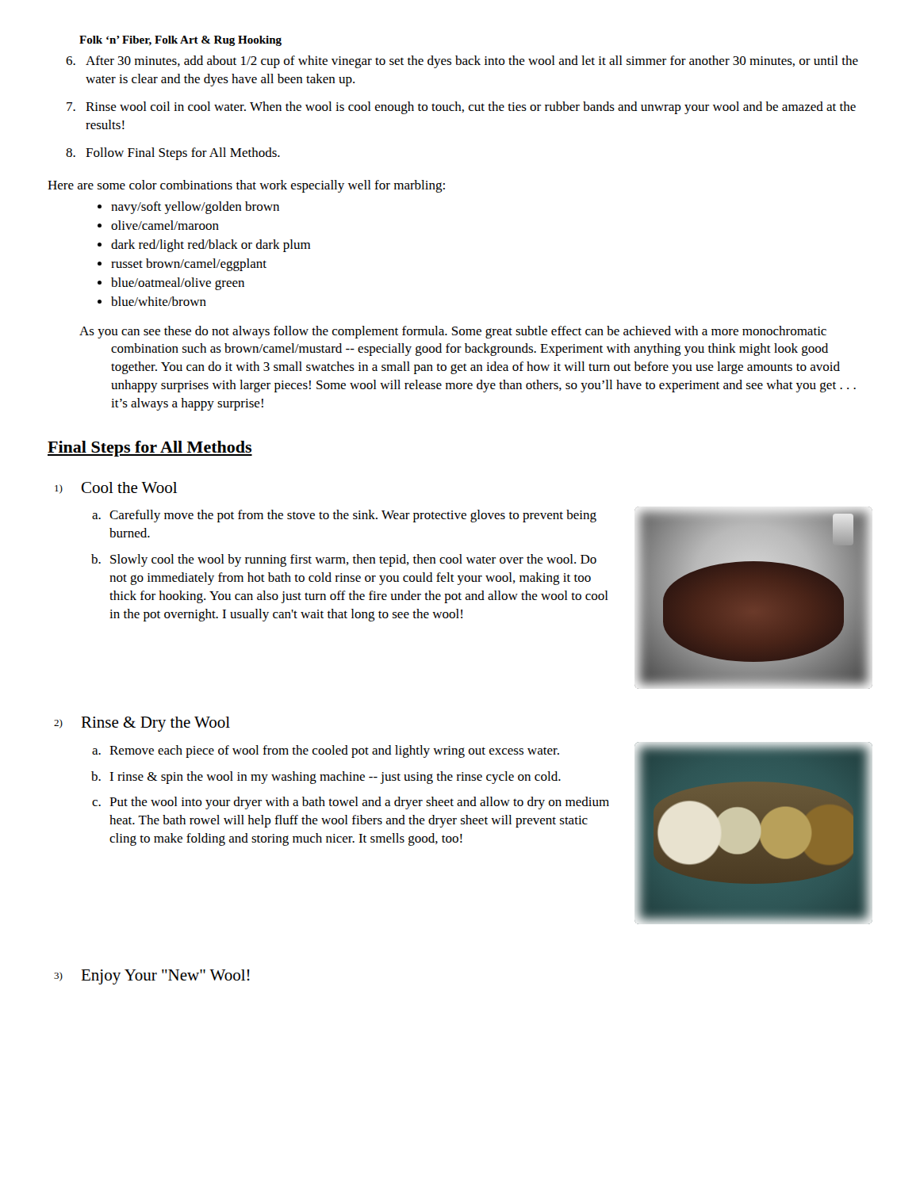Folk ‘n’ Fiber, Folk Art & Rug Hooking
After 30 minutes, add about 1/2 cup of white vinegar to set the dyes back into the wool and let it all simmer for another 30 minutes, or until the water is clear and the dyes have all been taken up.
Rinse wool coil in cool water. When the wool is cool enough to touch, cut the ties or rubber bands and unwrap your wool and be amazed at the results!
Follow Final Steps for All Methods.
Here are some color combinations that work especially well for marbling:
navy/soft yellow/golden brown
olive/camel/maroon
dark red/light red/black or dark plum
russet brown/camel/eggplant
blue/oatmeal/olive green
blue/white/brown
As you can see these do not always follow the complement formula. Some great subtle effect can be achieved with a more monochromatic combination such as brown/camel/mustard -- especially good for backgrounds. Experiment with anything you think might look good together. You can do it with 3 small swatches in a small pan to get an idea of how it will turn out before you use large amounts to avoid unhappy surprises with larger pieces! Some wool will release more dye than others, so you’ll have to experiment and see what you get . . . it’s always a happy surprise!
Final Steps for All Methods
Cool the Wool
Carefully move the pot from the stove to the sink. Wear protective gloves to prevent being burned.
Slowly cool the wool by running first warm, then tepid, then cool water over the wool. Do not go immediately from hot bath to cold rinse or you could felt your wool, making it too thick for hooking. You can also just turn off the fire under the pot and allow the wool to cool in the pot overnight. I usually can't wait that long to see the wool!
Rinse & Dry the Wool
Remove each piece of wool from the cooled pot and lightly wring out excess water.
I rinse & spin the wool in my washing machine -- just using the rinse cycle on cold.
Put the wool into your dryer with a bath towel and a dryer sheet and allow to dry on medium heat. The bath rowel will help fluff the wool fibers and the dryer sheet will prevent static cling to make folding and storing much nicer. It smells good, too!
Enjoy Your "New" Wool!